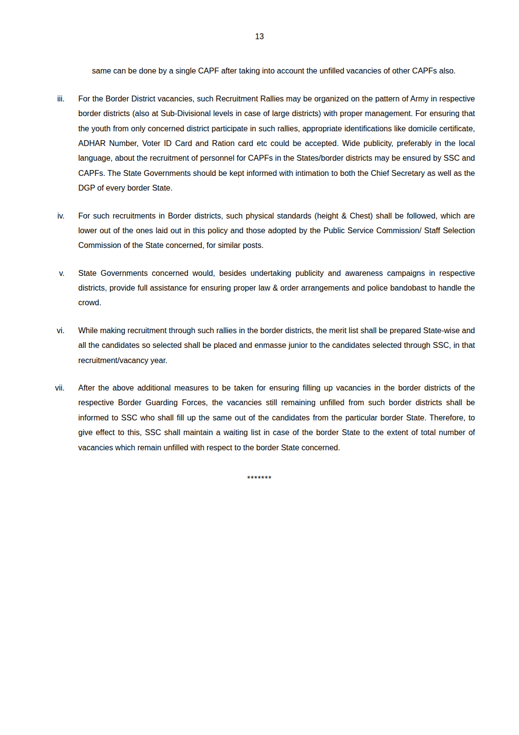13
same can be done by a single CAPF after taking into account the unfilled vacancies of other CAPFs also.
iii.
For the Border District vacancies, such Recruitment Rallies may be organized on the pattern of Army in respective border districts (also at Sub-Divisional levels in case of large districts) with proper management. For ensuring that the youth from only concerned district participate in such rallies, appropriate identifications like domicile certificate, ADHAR Number, Voter ID Card and Ration card etc could be accepted. Wide publicity, preferably in the local language, about the recruitment of personnel for CAPFs in the States/border districts may be ensured by SSC and CAPFs. The State Governments should be kept informed with intimation to both the Chief Secretary as well as the DGP of every border State.
iv.
For such recruitments in Border districts, such physical standards (height & Chest) shall be followed, which are lower out of the ones laid out in this policy and those adopted by the Public Service Commission/ Staff Selection Commission of the State concerned, for similar posts.
v.
State Governments concerned would, besides undertaking publicity and awareness campaigns in respective districts, provide full assistance for ensuring proper law & order arrangements and police bandobast to handle the crowd.
vi.
While making recruitment through such rallies in the border districts, the merit list shall be prepared State-wise and all the candidates so selected shall be placed and enmasse junior to the candidates selected through SSC, in that recruitment/vacancy year.
vii.
After the above additional measures to be taken for ensuring filling up vacancies in the border districts of the respective Border Guarding Forces, the vacancies still remaining unfilled from such border districts shall be informed to SSC who shall fill up the same out of the candidates from the particular border State. Therefore, to give effect to this, SSC shall maintain a waiting list in case of the border State to the extent of total number of vacancies which remain unfilled with respect to the border State concerned.
*******